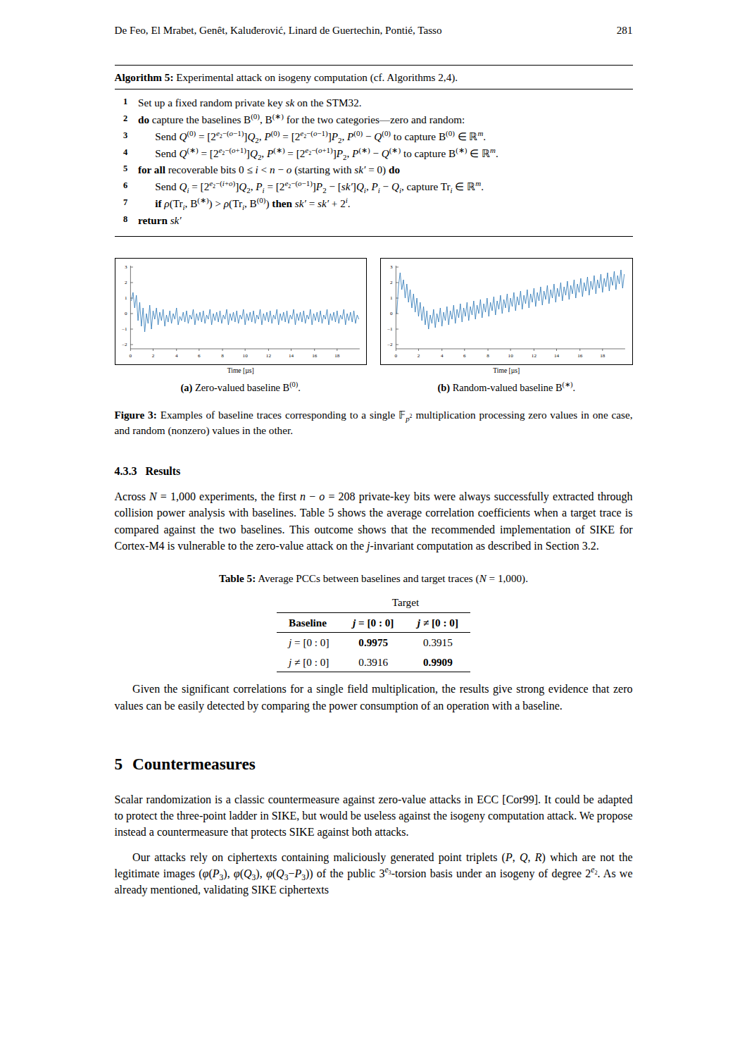De Feo, El Mrabet, Genêt, Kaluđerović, Linard de Guertechin, Pontié, Tasso 281
Algorithm 5: Experimental attack on isogeny computation (cf. Algorithms 2,4).
Set up a fixed random private key sk on the STM32.
do capture the baselines B(0), B(∗) for the two categories—zero and random:
Send Q(0) = [2e2−(o−1)]Q2, P(0) = [2e2−(o−1)]P2, P(0) − Q(0) to capture B(0) ∈ ℝm.
Send Q(∗) = [2e2−(o+1)]Q2, P(∗) = [2e2−(o+1)]P2, P(∗) − Q(∗) to capture B(∗) ∈ ℝm.
for all recoverable bits 0 ≤ i < n − o (starting with sk′ = 0) do
Send Qi = [2e2−(i+o)]Q2, Pi = [2e2−(o−1)]P2 − [sk′]Qi, Pi − Qi, capture Tri ∈ ℝm.
if ρ(Tri, B(∗)) > ρ(Tri, B(0)) then sk′ = sk′ + 2i.
return sk′
3 2 1 0 −1 −2 0 2 4 6 8 10 12 14 16 18
Time [µs]
(a) Zero-valued baseline B(0).
3 2 1 0 −1 −2 0 2 4 6 8 10 12 14 16 18
Time [µs]
(b) Random-valued baseline B(∗).
Figure 3: Examples of baseline traces corresponding to a single 𝔽p2 multiplication processing zero values in one case, and random (nonzero) values in the other.
4.3.3 Results
Across N = 1,000 experiments, the first n − o = 208 private-key bits were always successfully extracted through collision power analysis with baselines. Table 5 shows the average correlation coefficients when a target trace is compared against the two baselines. This outcome shows that the recommended implementation of SIKE for Cortex-M4 is vulnerable to the zero-value attack on the j-invariant computation as described in Section 3.2.
Table 5: Average PCCs between baselines and target traces (N = 1,000).
| | Target |
| --- | --- |
| Baseline | j = [0 : 0] | j ≠ [0 : 0] |
| j = [0 : 0] | 0.9975 | 0.3915 |
| j ≠ [0 : 0] | 0.3916 | 0.9909 |
Given the significant correlations for a single field multiplication, the results give strong evidence that zero values can be easily detected by comparing the power consumption of an operation with a baseline.
5 Countermeasures
Scalar randomization is a classic countermeasure against zero-value attacks in ECC [Cor99]. It could be adapted to protect the three-point ladder in SIKE, but would be useless against the isogeny computation attack. We propose instead a countermeasure that protects SIKE against both attacks.
Our attacks rely on ciphertexts containing maliciously generated point triplets (P, Q, R) which are not the legitimate images (φ(P3), φ(Q3), φ(Q3−P3)) of the public 3e3-torsion basis under an isogeny of degree 2e2. As we already mentioned, validating SIKE ciphertexts